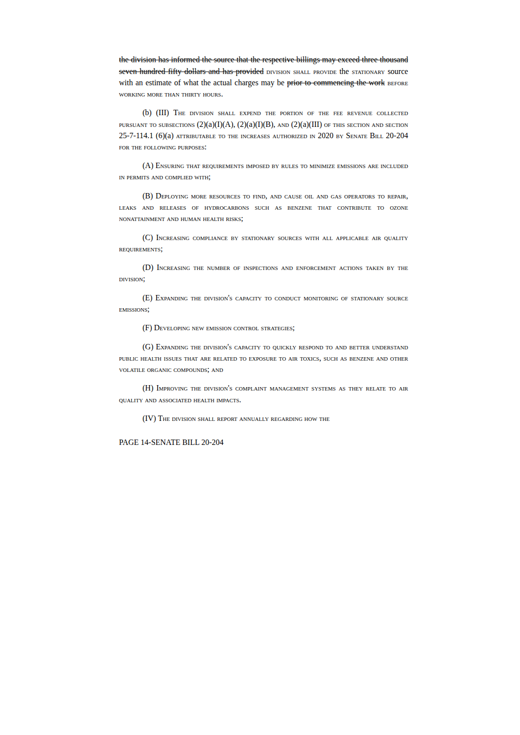the division has informed the source that the respective billings may exceed three thousand seven hundred fifty dollars and has provided division shall provide the stationary source with an estimate of what the actual charges may be prior to commencing the work before working more than thirty hours.
(b) (III) The division shall expend the portion of the fee revenue collected pursuant to subsections (2)(a)(I)(A), (2)(a)(I)(B), and (2)(a)(III) of this section and section 25-7-114.1 (6)(a) attributable to the increases authorized in 2020 by Senate Bill 20-204 for the following purposes:
(A) Ensuring that requirements imposed by rules to minimize emissions are included in permits and complied with;
(B) Deploying more resources to find, and cause oil and gas operators to repair, leaks and releases of hydrocarbons such as benzene that contribute to ozone nonattainment and human health risks;
(C) Increasing compliance by stationary sources with all applicable air quality requirements;
(D) Increasing the number of inspections and enforcement actions taken by the division;
(E) Expanding the division's capacity to conduct monitoring of stationary source emissions;
(F) Developing new emission control strategies;
(G) Expanding the division's capacity to quickly respond to and better understand public health issues that are related to exposure to air toxics, such as benzene and other volatile organic compounds; and
(H) Improving the division's complaint management systems as they relate to air quality and associated health impacts.
(IV) The division shall report annually regarding how the
PAGE 14-SENATE BILL 20-204